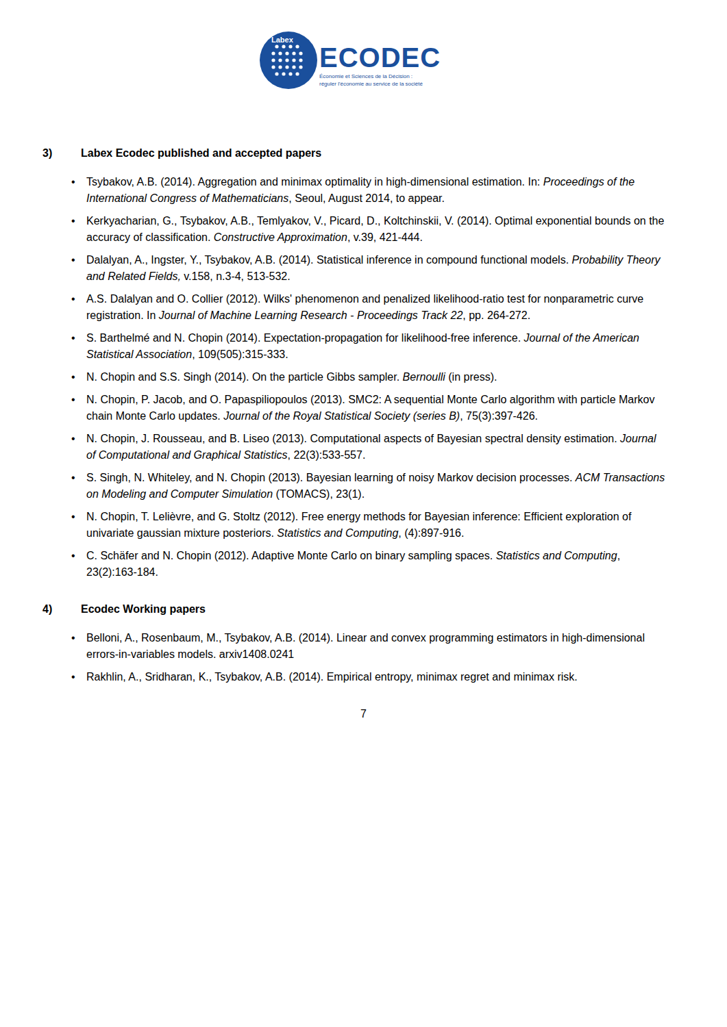Labex ECODEC Économie et Sciences de la Décision : réguler l'économie au service de la société
3) Labex Ecodec published and accepted papers
Tsybakov, A.B. (2014). Aggregation and minimax optimality in high-dimensional estimation. In: Proceedings of the International Congress of Mathematicians, Seoul, August 2014, to appear.
Kerkyacharian, G., Tsybakov, A.B., Temlyakov, V., Picard, D., Koltchinskii, V. (2014). Optimal exponential bounds on the accuracy of classification. Constructive Approximation, v.39, 421-444.
Dalalyan, A., Ingster, Y., Tsybakov, A.B. (2014). Statistical inference in compound functional models. Probability Theory and Related Fields, v.158, n.3-4, 513-532.
A.S. Dalalyan and O. Collier (2012). Wilks' phenomenon and penalized likelihood-ratio test for nonparametric curve registration. In Journal of Machine Learning Research - Proceedings Track 22, pp. 264-272.
S. Barthelmé and N. Chopin (2014). Expectation-propagation for likelihood-free inference. Journal of the American Statistical Association, 109(505):315-333.
N. Chopin and S.S. Singh (2014). On the particle Gibbs sampler. Bernoulli (in press).
N. Chopin, P. Jacob, and O. Papaspiliopoulos (2013). SMC2: A sequential Monte Carlo algorithm with particle Markov chain Monte Carlo updates. Journal of the Royal Statistical Society (series B), 75(3):397-426.
N. Chopin, J. Rousseau, and B. Liseo (2013). Computational aspects of Bayesian spectral density estimation. Journal of Computational and Graphical Statistics, 22(3):533-557.
S. Singh, N. Whiteley, and N. Chopin (2013). Bayesian learning of noisy Markov decision processes. ACM Transactions on Modeling and Computer Simulation (TOMACS), 23(1).
N. Chopin, T. Lelièvre, and G. Stoltz (2012). Free energy methods for Bayesian inference: Efficient exploration of univariate gaussian mixture posteriors. Statistics and Computing, (4):897-916.
C. Schäfer and N. Chopin (2012). Adaptive Monte Carlo on binary sampling spaces. Statistics and Computing, 23(2):163-184.
4) Ecodec Working papers
Belloni, A., Rosenbaum, M., Tsybakov, A.B. (2014). Linear and convex programming estimators in high-dimensional errors-in-variables models. arxiv1408.0241
Rakhlin, A., Sridharan, K., Tsybakov, A.B. (2014). Empirical entropy, minimax regret and minimax risk.
7